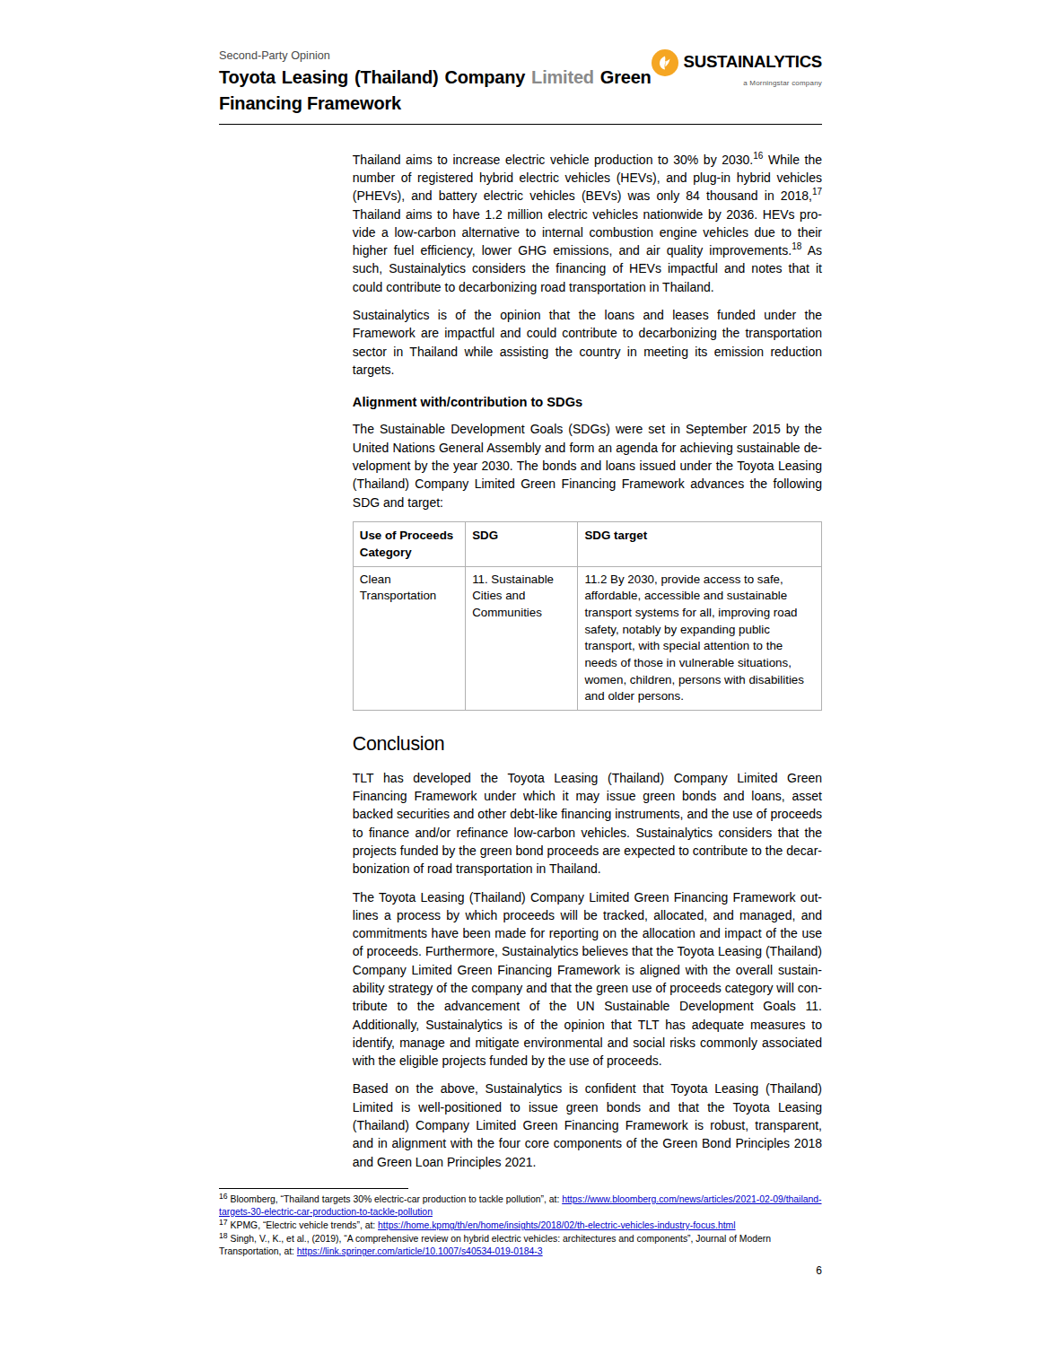Second-Party Opinion
Toyota Leasing (Thailand) Company Limited Green Financing Framework
SUSTAINALYTICS
a Morningstar company
Thailand aims to increase electric vehicle production to 30% by 2030.16 While the number of registered hybrid electric vehicles (HEVs), and plug-in hybrid vehicles (PHEVs), and battery electric vehicles (BEVs) was only 84 thousand in 2018,17 Thailand aims to have 1.2 million electric vehicles nationwide by 2036. HEVs provide a low-carbon alternative to internal combustion engine vehicles due to their higher fuel efficiency, lower GHG emissions, and air quality improvements.18 As such, Sustainalytics considers the financing of HEVs impactful and notes that it could contribute to decarbonizing road transportation in Thailand.
Sustainalytics is of the opinion that the loans and leases funded under the Framework are impactful and could contribute to decarbonizing the transportation sector in Thailand while assisting the country in meeting its emission reduction targets.
Alignment with/contribution to SDGs
The Sustainable Development Goals (SDGs) were set in September 2015 by the United Nations General Assembly and form an agenda for achieving sustainable development by the year 2030. The bonds and loans issued under the Toyota Leasing (Thailand) Company Limited Green Financing Framework advances the following SDG and target:
| Use of Proceeds Category | SDG | SDG target |
| --- | --- | --- |
| Clean Transportation | 11. Sustainable Cities and Communities | 11.2 By 2030, provide access to safe, affordable, accessible and sustainable transport systems for all, improving road safety, notably by expanding public transport, with special attention to the needs of those in vulnerable situations, women, children, persons with disabilities and older persons. |
Conclusion
TLT has developed the Toyota Leasing (Thailand) Company Limited Green Financing Framework under which it may issue green bonds and loans, asset backed securities and other debt-like financing instruments, and the use of proceeds to finance and/or refinance low-carbon vehicles. Sustainalytics considers that the projects funded by the green bond proceeds are expected to contribute to the decarbonization of road transportation in Thailand.
The Toyota Leasing (Thailand) Company Limited Green Financing Framework outlines a process by which proceeds will be tracked, allocated, and managed, and commitments have been made for reporting on the allocation and impact of the use of proceeds. Furthermore, Sustainalytics believes that the Toyota Leasing (Thailand) Company Limited Green Financing Framework is aligned with the overall sustainability strategy of the company and that the green use of proceeds category will contribute to the advancement of the UN Sustainable Development Goals 11. Additionally, Sustainalytics is of the opinion that TLT has adequate measures to identify, manage and mitigate environmental and social risks commonly associated with the eligible projects funded by the use of proceeds.
Based on the above, Sustainalytics is confident that Toyota Leasing (Thailand) Limited is well-positioned to issue green bonds and that the Toyota Leasing (Thailand) Company Limited Green Financing Framework is robust, transparent, and in alignment with the four core components of the Green Bond Principles 2018 and Green Loan Principles 2021.
16 Bloomberg, “Thailand targets 30% electric-car production to tackle pollution”, at: https://www.bloomberg.com/news/articles/2021-02-09/thailand-targets-30-electric-car-production-to-tackle-pollution
17 KPMG, “Electric vehicle trends”, at: https://home.kpmg/th/en/home/insights/2018/02/th-electric-vehicles-industry-focus.html
18 Singh, V., K., et al., (2019), “A comprehensive review on hybrid electric vehicles: architectures and components”, Journal of Modern Transportation, at: https://link.springer.com/article/10.1007/s40534-019-0184-3
6